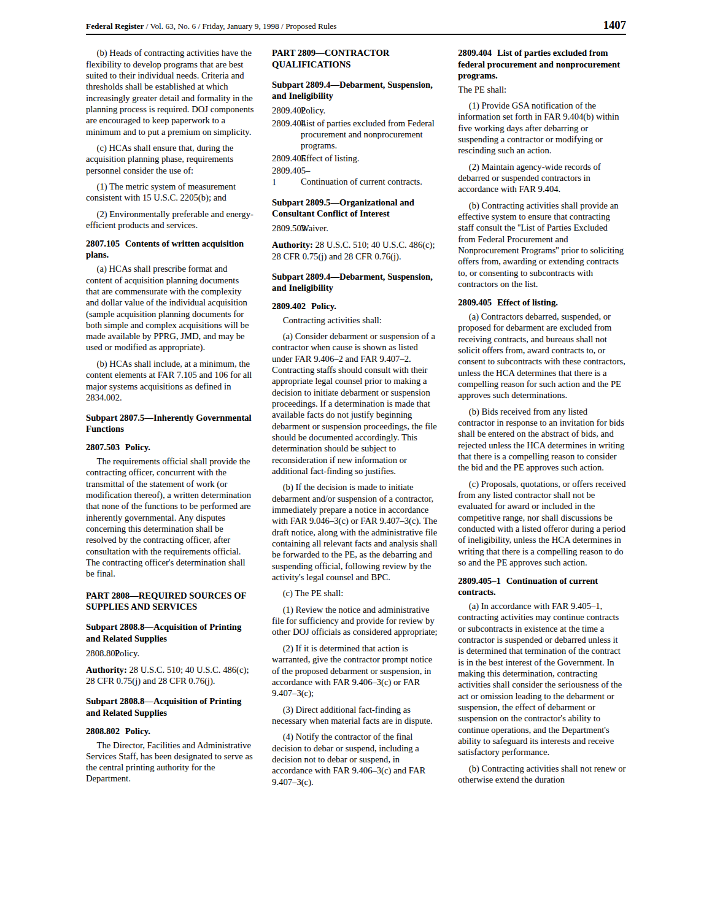Federal Register / Vol. 63, No. 6 / Friday, January 9, 1998 / Proposed Rules
1407
(b) Heads of contracting activities have the flexibility to develop programs that are best suited to their individual needs. Criteria and thresholds shall be established at which increasingly greater detail and formality in the planning process is required. DOJ components are encouraged to keep paperwork to a minimum and to put a premium on simplicity.
(c) HCAs shall ensure that, during the acquisition planning phase, requirements personnel consider the use of:
(1) The metric system of measurement consistent with 15 U.S.C. 2205(b); and
(2) Environmentally preferable and energy-efficient products and services.
2807.105 Contents of written acquisition plans.
(a) HCAs shall prescribe format and content of acquisition planning documents that are commensurate with the complexity and dollar value of the individual acquisition (sample acquisition planning documents for both simple and complex acquisitions will be made available by PPRG, JMD, and may be used or modified as appropriate).
(b) HCAs shall include, at a minimum, the content elements at FAR 7.105 and 106 for all major systems acquisitions as defined in 2834.002.
Subpart 2807.5—Inherently Governmental Functions
2807.503 Policy.
The requirements official shall provide the contracting officer, concurrent with the transmittal of the statement of work (or modification thereof), a written determination that none of the functions to be performed are inherently governmental. Any disputes concerning this determination shall be resolved by the contracting officer, after consultation with the requirements official. The contracting officer's determination shall be final.
PART 2808—REQUIRED SOURCES OF SUPPLIES AND SERVICES
Subpart 2808.8—Acquisition of Printing and Related Supplies
2808.802 Policy.
Authority: 28 U.S.C. 510; 40 U.S.C. 486(c); 28 CFR 0.75(j) and 28 CFR 0.76(j).
Subpart 2808.8—Acquisition of Printing and Related Supplies
2808.802 Policy.
The Director, Facilities and Administrative Services Staff, has been designated to serve as the central printing authority for the Department.
PART 2809—CONTRACTOR QUALIFICATIONS
Subpart 2809.4—Debarment, Suspension, and Ineligibility
2809.402 Policy.
2809.404 List of parties excluded from Federal procurement and nonprocurement programs.
2809.405 Effect of listing.
2809.405–1 Continuation of current contracts.
Subpart 2809.5—Organizational and Consultant Conflict of Interest
2809.503 Waiver.
Authority: 28 U.S.C. 510; 40 U.S.C. 486(c); 28 CFR 0.75(j) and 28 CFR 0.76(j).
Subpart 2809.4—Debarment, Suspension, and Ineligibility
2809.402 Policy.
Contracting activities shall:
(a) Consider debarment or suspension of a contractor when cause is shown as listed under FAR 9.406–2 and FAR 9.407–2. Contracting staffs should consult with their appropriate legal counsel prior to making a decision to initiate debarment or suspension proceedings. If a determination is made that available facts do not justify beginning debarment or suspension proceedings, the file should be documented accordingly. This determination should be subject to reconsideration if new information or additional fact-finding so justifies.
(b) If the decision is made to initiate debarment and/or suspension of a contractor, immediately prepare a notice in accordance with FAR 9.046–3(c) or FAR 9.407–3(c). The draft notice, along with the administrative file containing all relevant facts and analysis shall be forwarded to the PE, as the debarring and suspending official, following review by the activity's legal counsel and BPC.
(c) The PE shall:
(1) Review the notice and administrative file for sufficiency and provide for review by other DOJ officials as considered appropriate;
(2) If it is determined that action is warranted, give the contractor prompt notice of the proposed debarment or suspension, in accordance with FAR 9.406–3(c) or FAR 9.407–3(c);
(3) Direct additional fact-finding as necessary when material facts are in dispute.
(4) Notify the contractor of the final decision to debar or suspend, including a decision not to debar or suspend, in accordance with FAR 9.406–3(c) and FAR 9.407–3(c).
2809.404 List of parties excluded from federal procurement and nonprocurement programs.
The PE shall:
(1) Provide GSA notification of the information set forth in FAR 9.404(b) within five working days after debarring or suspending a contractor or modifying or rescinding such an action.
(2) Maintain agency-wide records of debarred or suspended contractors in accordance with FAR 9.404.
(b) Contracting activities shall provide an effective system to ensure that contracting staff consult the ''List of Parties Excluded from Federal Procurement and Nonprocurement Programs'' prior to soliciting offers from, awarding or extending contracts to, or consenting to subcontracts with contractors on the list.
2809.405 Effect of listing.
(a) Contractors debarred, suspended, or proposed for debarment are excluded from receiving contracts, and bureaus shall not solicit offers from, award contracts to, or consent to subcontracts with these contractors, unless the HCA determines that there is a compelling reason for such action and the PE approves such determinations.
(b) Bids received from any listed contractor in response to an invitation for bids shall be entered on the abstract of bids, and rejected unless the HCA determines in writing that there is a compelling reason to consider the bid and the PE approves such action.
(c) Proposals, quotations, or offers received from any listed contractor shall not be evaluated for award or included in the competitive range, nor shall discussions be conducted with a listed offeror during a period of ineligibility, unless the HCA determines in writing that there is a compelling reason to do so and the PE approves such action.
2809.405–1 Continuation of current contracts.
(a) In accordance with FAR 9.405–1, contracting activities may continue contracts or subcontracts in existence at the time a contractor is suspended or debarred unless it is determined that termination of the contract is in the best interest of the Government. In making this determination, contracting activities shall consider the seriousness of the act or omission leading to the debarment or suspension, the effect of debarment or suspension on the contractor's ability to continue operations, and the Department's ability to safeguard its interests and receive satisfactory performance.
(b) Contracting activities shall not renew or otherwise extend the duration